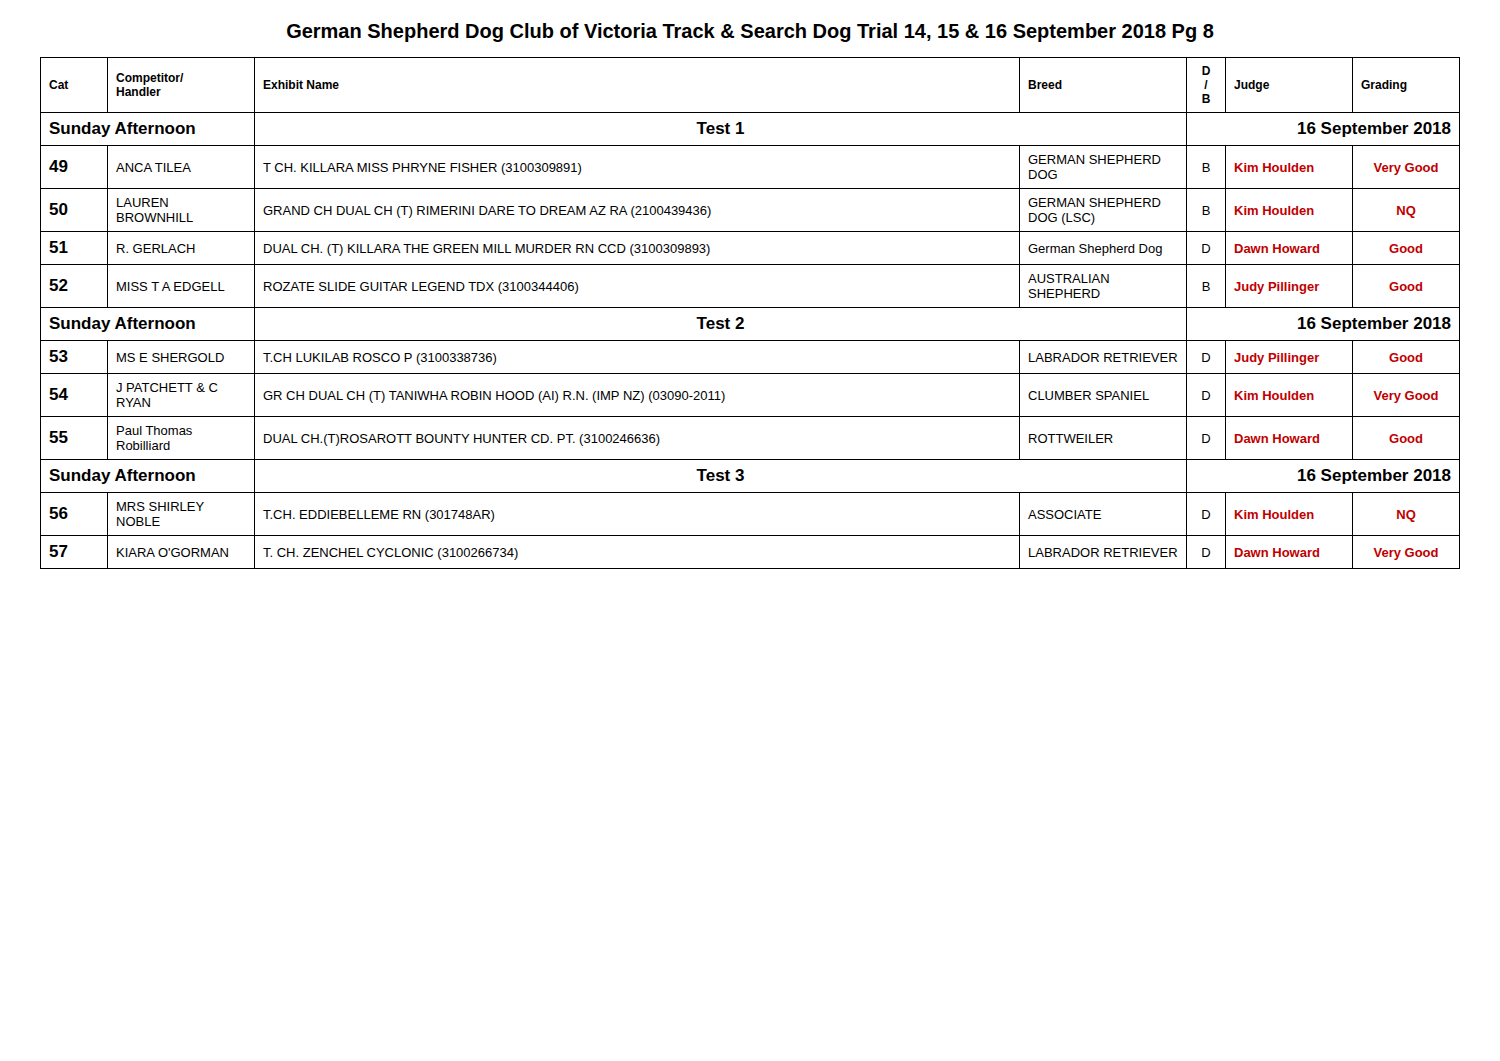German Shepherd Dog Club of Victoria Track & Search Dog Trial 14, 15 & 16 September 2018 Pg 8
| Sunday Afternoon | Test 1 | 16 September 2018 |
| Cat | Competitor/ Handler | Exhibit Name | Breed | D / B | Judge | Grading |
| 49 | ANCA TILEA | T CH. KILLARA MISS PHRYNE FISHER (3100309891) | GERMAN SHEPHERD DOG | B | Kim Houlden | Very Good |
| 50 | LAUREN BROWNHILL | GRAND CH DUAL CH (T) RIMERINI DARE TO DREAM AZ RA (2100439436) | GERMAN SHEPHERD DOG (LSC) | B | Kim Houlden | NQ |
| 51 | R. GERLACH | DUAL CH. (T) KILLARA THE GREEN MILL MURDER RN CCD (3100309893) | German Shepherd Dog | D | Dawn Howard | Good |
| 52 | MISS T A EDGELL | ROZATE SLIDE GUITAR LEGEND TDX (3100344406) | AUSTRALIAN SHEPHERD | B | Judy Pillinger | Good |
| Sunday Afternoon | Test 2 | 16 September 2018 |
| 53 | MS E SHERGOLD | T.CH LUKILAB ROSCO P (3100338736) | LABRADOR RETRIEVER | D | Judy Pillinger | Good |
| 54 | J PATCHETT & C RYAN | GR CH DUAL CH (T) TANIWHA ROBIN HOOD (AI) R.N. (IMP NZ) (03090-2011) | CLUMBER SPANIEL | D | Kim Houlden | Very Good |
| 55 | Paul Thomas Robilliard | DUAL CH.(T)ROSAROTT BOUNTY HUNTER CD. PT. (3100246636) | ROTTWEILER | D | Dawn Howard | Good |
| Sunday Afternoon | Test 3 | 16 September 2018 |
| 56 | MRS SHIRLEY NOBLE | T.CH. EDDIEBELLEME RN (301748AR) | ASSOCIATE | D | Kim Houlden | NQ |
| 57 | KIARA O'GORMAN | T. CH. ZENCHEL CYCLONIC (3100266734) | LABRADOR RETRIEVER | D | Dawn Howard | Very Good |